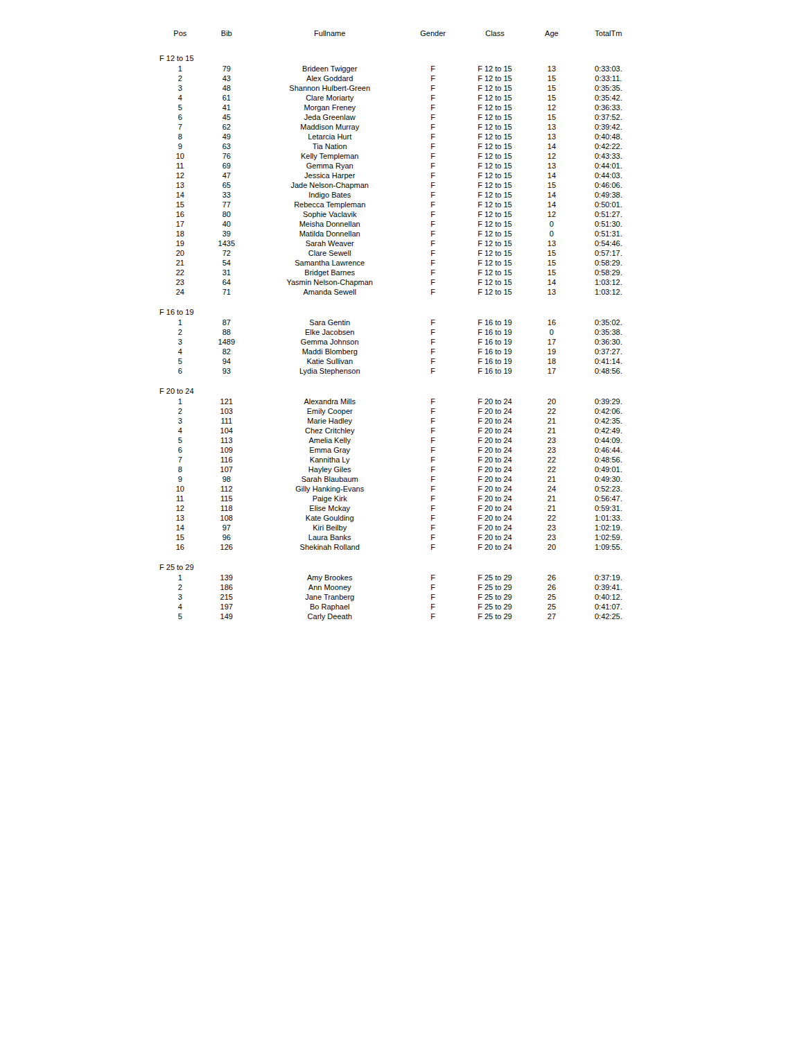| Pos | Bib | Fullname | Gender | Class | Age | TotalTm |
| --- | --- | --- | --- | --- | --- | --- |
| F 12 to 15 |
| 1 | 79 | Brideen Twigger | F | F 12 to 15 | 13 | 0:33:03. |
| 2 | 43 | Alex Goddard | F | F 12 to 15 | 15 | 0:33:11. |
| 3 | 48 | Shannon Hulbert-Green | F | F 12 to 15 | 15 | 0:35:35. |
| 4 | 61 | Clare Moriarty | F | F 12 to 15 | 15 | 0:35:42. |
| 5 | 41 | Morgan Freney | F | F 12 to 15 | 12 | 0:36:33. |
| 6 | 45 | Jeda Greenlaw | F | F 12 to 15 | 15 | 0:37:52. |
| 7 | 62 | Maddison Murray | F | F 12 to 15 | 13 | 0:39:42. |
| 8 | 49 | Letarcia Hurt | F | F 12 to 15 | 13 | 0:40:48. |
| 9 | 63 | Tia Nation | F | F 12 to 15 | 14 | 0:42:22. |
| 10 | 76 | Kelly Templeman | F | F 12 to 15 | 12 | 0:43:33. |
| 11 | 69 | Gemma Ryan | F | F 12 to 15 | 13 | 0:44:01. |
| 12 | 47 | Jessica Harper | F | F 12 to 15 | 14 | 0:44:03. |
| 13 | 65 | Jade Nelson-Chapman | F | F 12 to 15 | 15 | 0:46:06. |
| 14 | 33 | Indigo Bates | F | F 12 to 15 | 14 | 0:49:38. |
| 15 | 77 | Rebecca Templeman | F | F 12 to 15 | 14 | 0:50:01. |
| 16 | 80 | Sophie Vaclavik | F | F 12 to 15 | 12 | 0:51:27. |
| 17 | 40 | Meisha Donnellan | F | F 12 to 15 | 0 | 0:51:30. |
| 18 | 39 | Matilda Donnellan | F | F 12 to 15 | 0 | 0:51:31. |
| 19 | 1435 | Sarah Weaver | F | F 12 to 15 | 13 | 0:54:46. |
| 20 | 72 | Clare Sewell | F | F 12 to 15 | 15 | 0:57:17. |
| 21 | 54 | Samantha Lawrence | F | F 12 to 15 | 15 | 0:58:29. |
| 22 | 31 | Bridget Barnes | F | F 12 to 15 | 15 | 0:58:29. |
| 23 | 64 | Yasmin Nelson-Chapman | F | F 12 to 15 | 14 | 1:03:12. |
| 24 | 71 | Amanda Sewell | F | F 12 to 15 | 13 | 1:03:12. |
| F 16 to 19 |
| 1 | 87 | Sara Gentin | F | F 16 to 19 | 16 | 0:35:02. |
| 2 | 88 | Elke Jacobsen | F | F 16 to 19 | 0 | 0:35:38. |
| 3 | 1489 | Gemma Johnson | F | F 16 to 19 | 17 | 0:36:30. |
| 4 | 82 | Maddi Blomberg | F | F 16 to 19 | 19 | 0:37:27. |
| 5 | 94 | Katie Sullivan | F | F 16 to 19 | 18 | 0:41:14. |
| 6 | 93 | Lydia Stephenson | F | F 16 to 19 | 17 | 0:48:56. |
| F 20 to 24 |
| 1 | 121 | Alexandra Mills | F | F 20 to 24 | 20 | 0:39:29. |
| 2 | 103 | Emily Cooper | F | F 20 to 24 | 22 | 0:42:06. |
| 3 | 111 | Marie Hadley | F | F 20 to 24 | 21 | 0:42:35. |
| 4 | 104 | Chez Critchley | F | F 20 to 24 | 21 | 0:42:49. |
| 5 | 113 | Amelia Kelly | F | F 20 to 24 | 23 | 0:44:09. |
| 6 | 109 | Emma Gray | F | F 20 to 24 | 23 | 0:46:44. |
| 7 | 116 | Kannitha Ly | F | F 20 to 24 | 22 | 0:48:56. |
| 8 | 107 | Hayley Giles | F | F 20 to 24 | 22 | 0:49:01. |
| 9 | 98 | Sarah Blaubaum | F | F 20 to 24 | 21 | 0:49:30. |
| 10 | 112 | Gilly Hanking-Evans | F | F 20 to 24 | 24 | 0:52:23. |
| 11 | 115 | Paige Kirk | F | F 20 to 24 | 21 | 0:56:47. |
| 12 | 118 | Elise Mckay | F | F 20 to 24 | 21 | 0:59:31. |
| 13 | 108 | Kate Goulding | F | F 20 to 24 | 22 | 1:01:33. |
| 14 | 97 | Kiri Beilby | F | F 20 to 24 | 23 | 1:02:19. |
| 15 | 96 | Laura Banks | F | F 20 to 24 | 23 | 1:02:59. |
| 16 | 126 | Shekinah Rolland | F | F 20 to 24 | 20 | 1:09:55. |
| F 25 to 29 |
| 1 | 139 | Amy Brookes | F | F 25 to 29 | 26 | 0:37:19. |
| 2 | 186 | Ann Mooney | F | F 25 to 29 | 26 | 0:39:41. |
| 3 | 215 | Jane Tranberg | F | F 25 to 29 | 25 | 0:40:12. |
| 4 | 197 | Bo Raphael | F | F 25 to 29 | 25 | 0:41:07. |
| 5 | 149 | Carly Deeath | F | F 25 to 29 | 27 | 0:42:25. |